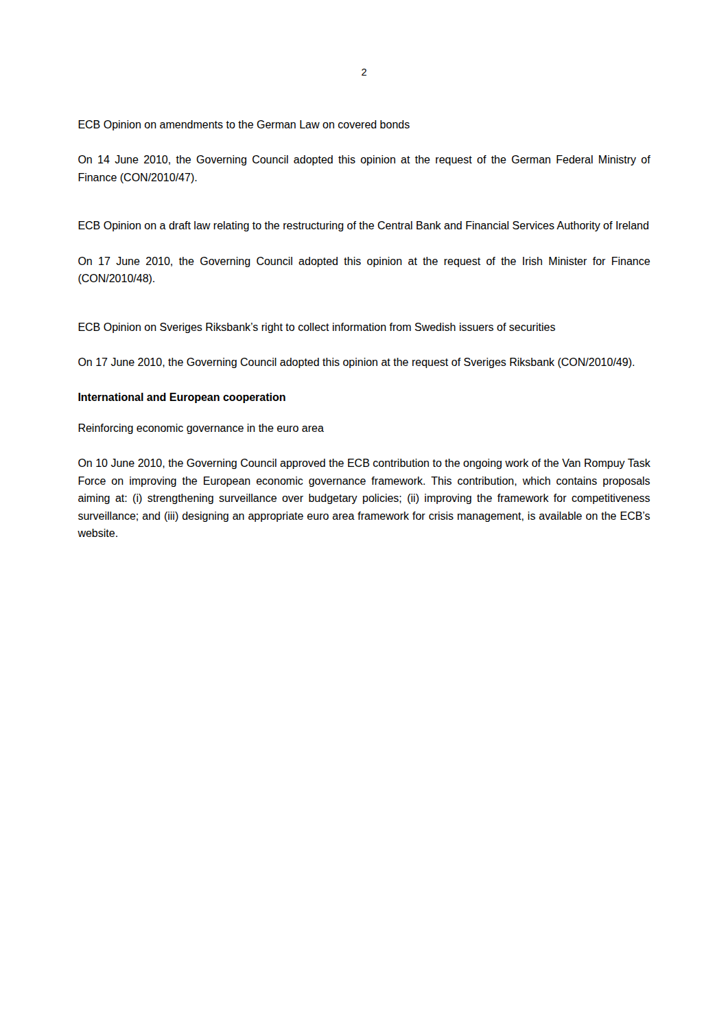2
ECB Opinion on amendments to the German Law on covered bonds
On 14 June 2010, the Governing Council adopted this opinion at the request of the German Federal Ministry of Finance (CON/2010/47).
ECB Opinion on a draft law relating to the restructuring of the Central Bank and Financial Services Authority of Ireland
On 17 June 2010, the Governing Council adopted this opinion at the request of the Irish Minister for Finance (CON/2010/48).
ECB Opinion on Sveriges Riksbank’s right to collect information from Swedish issuers of securities
On 17 June 2010, the Governing Council adopted this opinion at the request of Sveriges Riksbank (CON/2010/49).
International and European cooperation
Reinforcing economic governance in the euro area
On 10 June 2010, the Governing Council approved the ECB contribution to the ongoing work of the Van Rompuy Task Force on improving the European economic governance framework. This contribution, which contains proposals aiming at: (i) strengthening surveillance over budgetary policies; (ii) improving the framework for competitiveness surveillance; and (iii) designing an appropriate euro area framework for crisis management, is available on the ECB’s website.